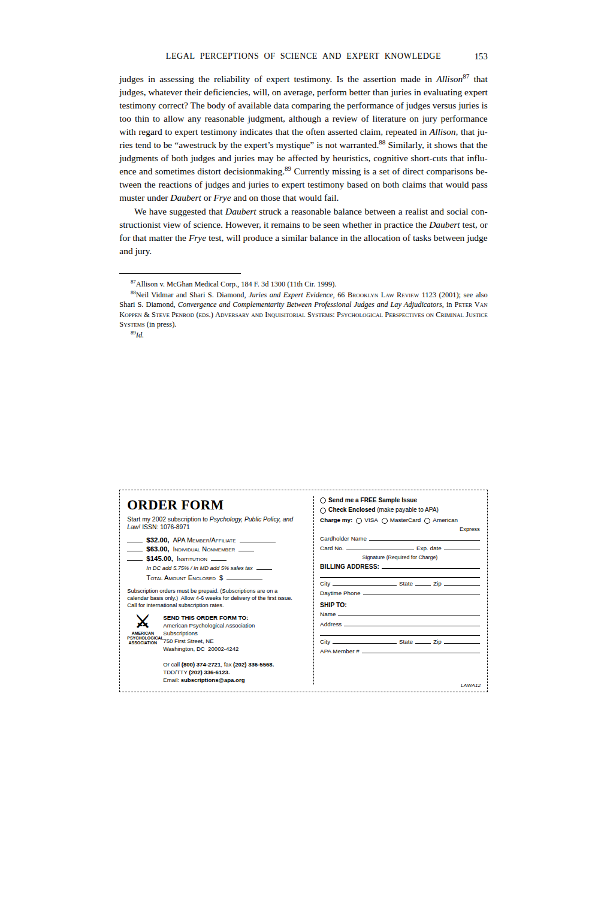LEGAL PERCEPTIONS OF SCIENCE AND EXPERT KNOWLEDGE 153
judges in assessing the reliability of expert testimony. Is the assertion made in Allison87 that judges, whatever their deficiencies, will, on average, perform better than juries in evaluating expert testimony correct? The body of available data comparing the performance of judges versus juries is too thin to allow any reasonable judgment, although a review of literature on jury performance with regard to expert testimony indicates that the often asserted claim, repeated in Allison, that juries tend to be “awestruck by the expert’s mystique” is not warranted.88 Similarly, it shows that the judgments of both judges and juries may be affected by heuristics, cognitive short-cuts that influence and sometimes distort decisionmaking.89 Currently missing is a set of direct comparisons between the reactions of judges and juries to expert testimony based on both claims that would pass muster under Daubert or Frye and on those that would fail.
We have suggested that Daubert struck a reasonable balance between a realist and social constructionist view of science. However, it remains to be seen whether in practice the Daubert test, or for that matter the Frye test, will produce a similar balance in the allocation of tasks between judge and jury.
87Allison v. McGhan Medical Corp., 184 F. 3d 1300 (11th Cir. 1999).
88Neil Vidmar and Shari S. Diamond, Juries and Expert Evidence, 66 Brooklyn Law Review 1123 (2001); see also Shari S. Diamond, Convergence and Complementarity Between Professional Judges and Lay Adjudicators, in Peter Van Koppen & Steve Penrod (eds.) Adversary and Inquisitorial Systems: Psychological Perspectives on Criminal Justice Systems (in press).
89Id.
ORDER FORM
Start my 2002 subscription to Psychology, Public Policy, and Law! ISSN: 1076-8971
$32.00, APA Member/Affiliate
$63.00, Individual Nonmember
$145.00, Institution
In DC add 5.75% / In MD add 5% sales tax
Total Amount Enclosed $
Subscription orders must be prepaid. (Subscriptions are on a calendar basis only.) Allow 4-6 weeks for delivery of the first issue. Call for international subscription rates.
⚔ AMERICAN
PSYCHOLOGICAL
ASSOCIATION
SEND THIS ORDER FORM TO:
American Psychological Association
Subscriptions
750 First Street, NE
Washington, DC 20002-4242
Or call (800) 374-2721, fax (202) 336-5568.
TDD/TTY (202) 336-6123.
Email: subscriptions@apa.org
Send me a FREE Sample Issue
Check Enclosed (make payable to APA)
Charge my: VISA MasterCard American
Express
Cardholder Name
Card No. Exp. date
Signature (Required for Charge)
BILLING ADDRESS:
City State Zip
Daytime Phone
SHIP TO:
Name
Address
City State Zip
APA Member #
LAWA12